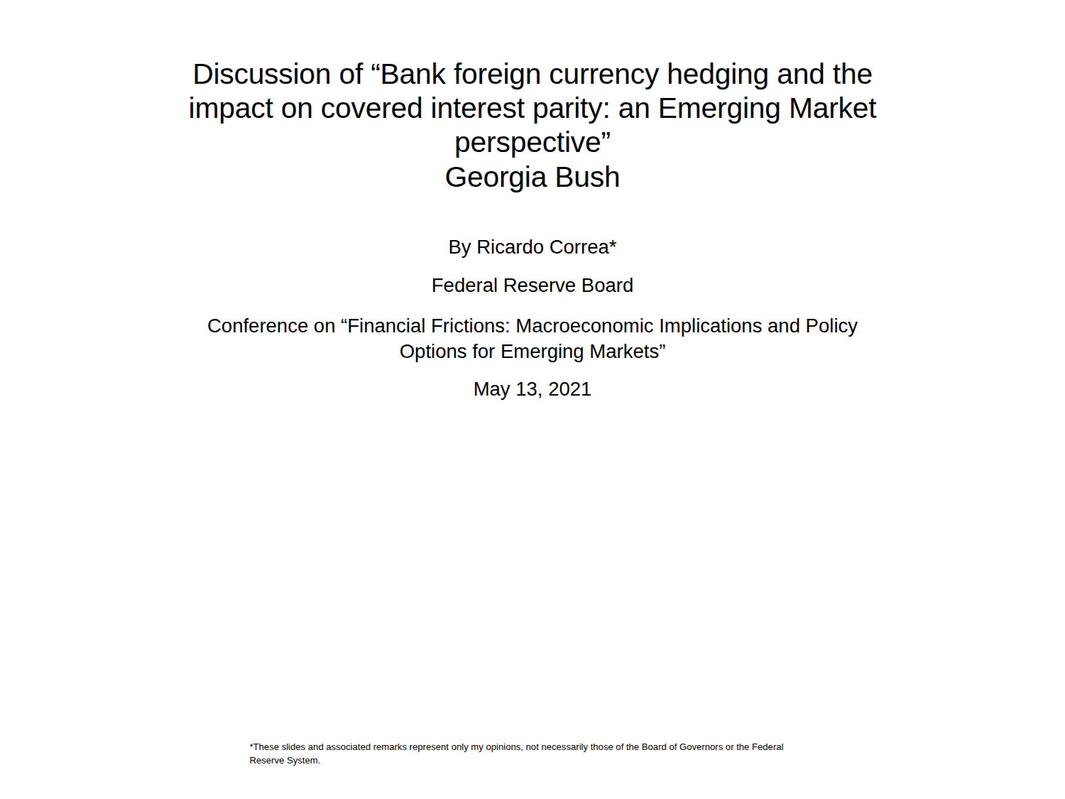Discussion of “Bank foreign currency hedging and the impact on covered interest parity: an Emerging Market perspective”Georgia Bush
By Ricardo Correa*
Federal Reserve Board
Conference on “Financial Frictions: Macroeconomic Implications and Policy Options for Emerging Markets”
May 13, 2021
*These slides and associated remarks represent only my opinions, not necessarily those of the Board of Governors or the Federal Reserve System.